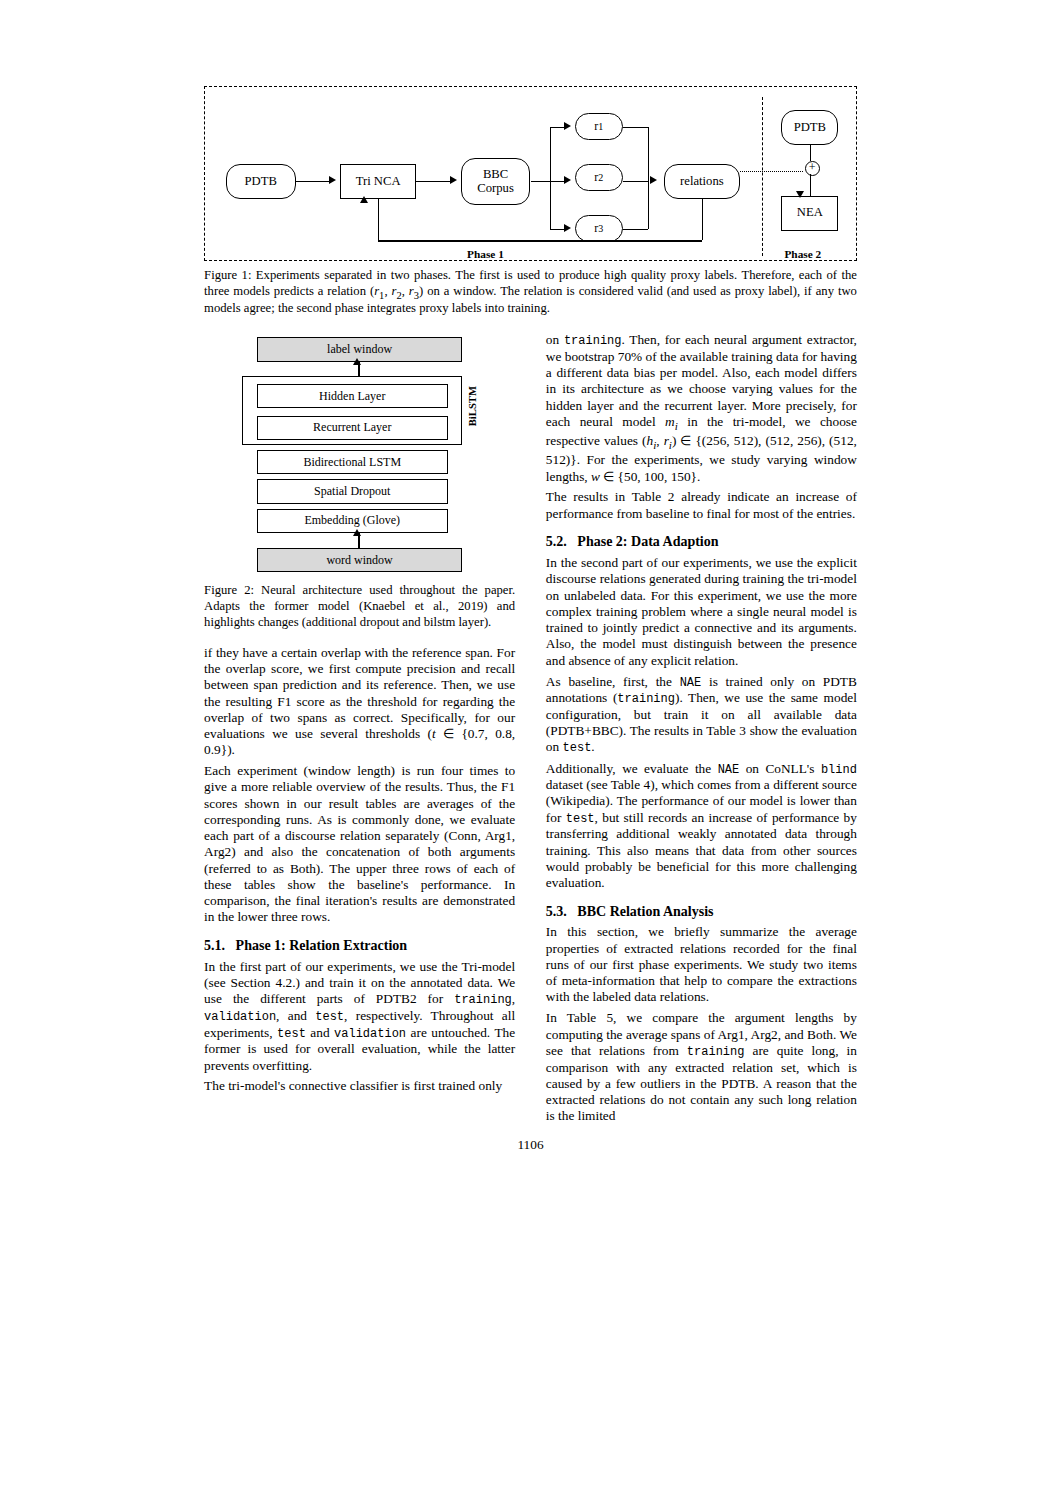PDTB
Tri NCA
BBC
Corpus
r1
r2
r3
relations
PDTB
NEA
+
Phase 1
Phase 2
Figure 1: Experiments separated in two phases. The first is used to produce high quality proxy labels. Therefore, each of the three models predicts a relation (r1, r2, r3) on a window. The relation is considered valid (and used as proxy label), if any two models agree; the second phase integrates proxy labels into training.
label window
Hidden Layer
Recurrent Layer
BiLSTM
Bidirectional LSTM
Spatial Dropout
Embedding (Glove)
word window
Figure 2: Neural architecture used throughout the paper. Adapts the former model (Knaebel et al., 2019) and highlights changes (additional dropout and bilstm layer).
if they have a certain overlap with the reference span. For the overlap score, we first compute precision and recall between span prediction and its reference. Then, we use the resulting F1 score as the threshold for regarding the overlap of two spans as correct. Specifically, for our evaluations we use several thresholds (t ∈ {0.7, 0.8, 0.9}).
Each experiment (window length) is run four times to give a more reliable overview of the results. Thus, the F1 scores shown in our result tables are averages of the corresponding runs. As is commonly done, we evaluate each part of a discourse relation separately (Conn, Arg1, Arg2) and also the concatenation of both arguments (referred to as Both). The upper three rows of each of these tables show the baseline's performance. In comparison, the final iteration's results are demonstrated in the lower three rows.
5.1. Phase 1: Relation Extraction
In the first part of our experiments, we use the Tri-model (see Section 4.2.) and train it on the annotated data. We use the different parts of PDTB2 for training, validation, and test, respectively. Throughout all experiments, test and validation are untouched. The former is used for overall evaluation, while the latter prevents overfitting.
The tri-model's connective classifier is first trained only
on training. Then, for each neural argument extractor, we bootstrap 70% of the available training data for having a different data bias per model. Also, each model differs in its architecture as we choose varying values for the hidden layer and the recurrent layer. More precisely, for each neural model mi in the tri-model, we choose respective values (hi, ri) ∈ {(256, 512), (512, 256), (512, 512)}. For the experiments, we study varying window lengths, w ∈ {50, 100, 150}.
The results in Table 2 already indicate an increase of performance from baseline to final for most of the entries.
5.2. Phase 2: Data Adaption
In the second part of our experiments, we use the explicit discourse relations generated during training the tri-model on unlabeled data. For this experiment, we use the more complex training problem where a single neural model is trained to jointly predict a connective and its arguments. Also, the model must distinguish between the presence and absence of any explicit relation.
As baseline, first, the NAE is trained only on PDTB annotations (training). Then, we use the same model configuration, but train it on all available data (PDTB+BBC). The results in Table 3 show the evaluation on test.
Additionally, we evaluate the NAE on CoNLL's blind dataset (see Table 4), which comes from a different source (Wikipedia). The performance of our model is lower than for test, but still records an increase of performance by transferring additional weakly annotated data through training. This also means that data from other sources would probably be beneficial for this more challenging evaluation.
5.3. BBC Relation Analysis
In this section, we briefly summarize the average properties of extracted relations recorded for the final runs of our first phase experiments. We study two items of meta-information that help to compare the extractions with the labeled data relations.
In Table 5, we compare the argument lengths by computing the average spans of Arg1, Arg2, and Both. We see that relations from training are quite long, in comparison with any extracted relation set, which is caused by a few outliers in the PDTB. A reason that the extracted relations do not contain any such long relation is the limited
1106